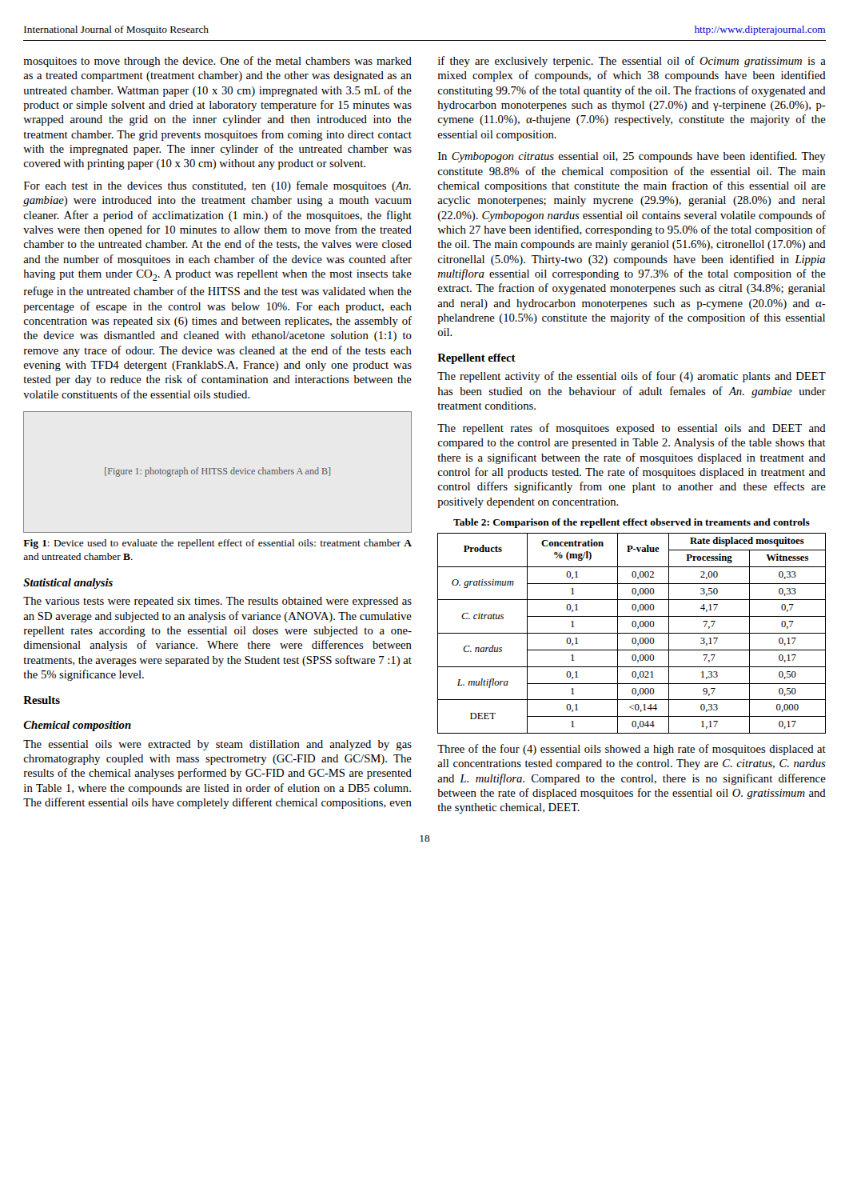International Journal of Mosquito Research http://www.dipterajournal.com
mosquitoes to move through the device. One of the metal chambers was marked as a treated compartment (treatment chamber) and the other was designated as an untreated chamber. Wattman paper (10 x 30 cm) impregnated with 3.5 mL of the product or simple solvent and dried at laboratory temperature for 15 minutes was wrapped around the grid on the inner cylinder and then introduced into the treatment chamber. The grid prevents mosquitoes from coming into direct contact with the impregnated paper. The inner cylinder of the untreated chamber was covered with printing paper (10 x 30 cm) without any product or solvent.
For each test in the devices thus constituted, ten (10) female mosquitoes (An. gambiae) were introduced into the treatment chamber using a mouth vacuum cleaner. After a period of acclimatization (1 min.) of the mosquitoes, the flight valves were then opened for 10 minutes to allow them to move from the treated chamber to the untreated chamber. At the end of the tests, the valves were closed and the number of mosquitoes in each chamber of the device was counted after having put them under CO2. A product was repellent when the most insects take refuge in the untreated chamber of the HITSS and the test was validated when the percentage of escape in the control was below 10%. For each product, each concentration was repeated six (6) times and between replicates, the assembly of the device was dismantled and cleaned with ethanol/acetone solution (1:1) to remove any trace of odour. The device was cleaned at the end of the tests each evening with TFD4 detergent (FranklabS.A, France) and only one product was tested per day to reduce the risk of contamination and interactions between the volatile constituents of the essential oils studied.
[Figure 1: photograph of HITSS device chambers A and B]
Fig 1: Device used to evaluate the repellent effect of essential oils: treatment chamber A and untreated chamber B.
Statistical analysis
The various tests were repeated six times. The results obtained were expressed as an SD average and subjected to an analysis of variance (ANOVA). The cumulative repellent rates according to the essential oil doses were subjected to a one-dimensional analysis of variance. Where there were differences between treatments, the averages were separated by the Student test (SPSS software 7 :1) at the 5% significance level.
Results
Chemical composition
The essential oils were extracted by steam distillation and analyzed by gas chromatography coupled with mass spectrometry (GC-FID and GC/SM). The results of the chemical analyses performed by GC-FID and GC-MS are presented in Table 1, where the compounds are listed in order of elution on a DB5 column. The different essential oils have completely different chemical compositions, even if they are exclusively terpenic. The essential oil of Ocimum gratissimum is a mixed complex of compounds, of which 38 compounds have been identified constituting 99.7% of the total quantity of the oil. The fractions of oxygenated and hydrocarbon monoterpenes such as thymol (27.0%) and γ-terpinene (26.0%), p-cymene (11.0%), α-thujene (7.0%) respectively, constitute the majority of the essential oil composition.
In Cymbopogon citratus essential oil, 25 compounds have been identified. They constitute 98.8% of the chemical composition of the essential oil. The main chemical compositions that constitute the main fraction of this essential oil are acyclic monoterpenes; mainly mycrene (29.9%), geranial (28.0%) and neral (22.0%). Cymbopogon nardus essential oil contains several volatile compounds of which 27 have been identified, corresponding to 95.0% of the total composition of the oil. The main compounds are mainly geraniol (51.6%), citronellol (17.0%) and citronellal (5.0%). Thirty-two (32) compounds have been identified in Lippia multiflora essential oil corresponding to 97.3% of the total composition of the extract. The fraction of oxygenated monoterpenes such as citral (34.8%; geranial and neral) and hydrocarbon monoterpenes such as p-cymene (20.0%) and α-phelandrene (10.5%) constitute the majority of the composition of this essential oil.
Repellent effect
The repellent activity of the essential oils of four (4) aromatic plants and DEET has been studied on the behaviour of adult females of An. gambiae under treatment conditions.
The repellent rates of mosquitoes exposed to essential oils and DEET and compared to the control are presented in Table 2. Analysis of the table shows that there is a significant between the rate of mosquitoes displaced in treatment and control for all products tested. The rate of mosquitoes displaced in treatment and control differs significantly from one plant to another and these effects are positively dependent on concentration.
Table 2: Comparison of the repellent effect observed in treaments and controls
| Products | Concentration % (mg/l) | P-value | Rate displaced mosquitoes |
| --- | --- | --- | --- |
| Processing | Witnesses |
| O. gratissimum | 0,1 | 0,002 | 2,00 | 0,33 |
| 1 | 0,000 | 3,50 | 0,33 |
| C. citratus | 0,1 | 0,000 | 4,17 | 0,7 |
| 1 | 0,000 | 7,7 | 0,7 |
| C. nardus | 0,1 | 0,000 | 3,17 | 0,17 |
| 1 | 0,000 | 7,7 | 0,17 |
| L. multiflora | 0,1 | 0,021 | 1,33 | 0,50 |
| 1 | 0,000 | 9,7 | 0,50 |
| DEET | 0,1 | <0,144 | 0,33 | 0,000 |
| 1 | 0,044 | 1,17 | 0,17 |
Three of the four (4) essential oils showed a high rate of mosquitoes displaced at all concentrations tested compared to the control. They are C. citratus, C. nardus and L. multiflora. Compared to the control, there is no significant difference between the rate of displaced mosquitoes for the essential oil O. gratissimum and the synthetic chemical, DEET.
18